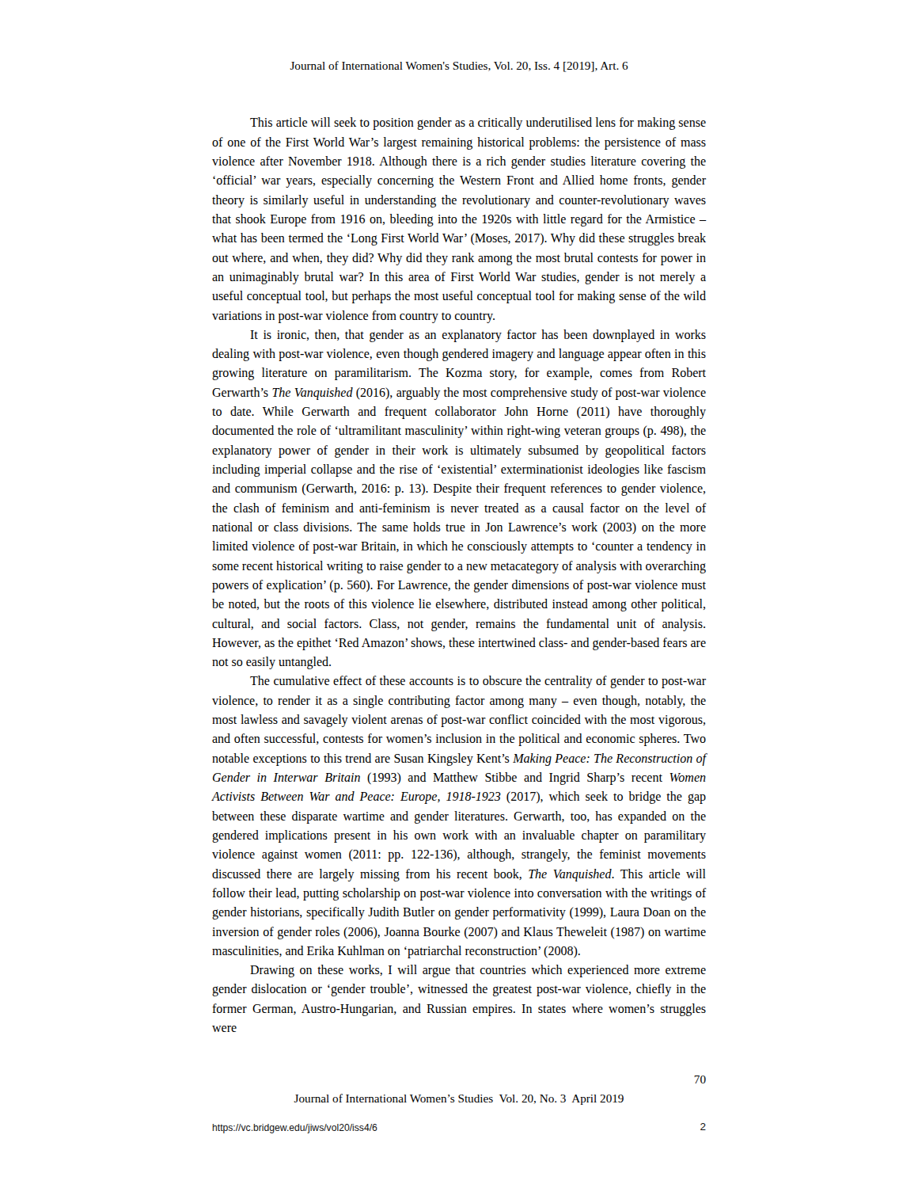Journal of International Women's Studies, Vol. 20, Iss. 4 [2019], Art. 6
This article will seek to position gender as a critically underutilised lens for making sense of one of the First World War’s largest remaining historical problems: the persistence of mass violence after November 1918. Although there is a rich gender studies literature covering the ‘official’ war years, especially concerning the Western Front and Allied home fronts, gender theory is similarly useful in understanding the revolutionary and counter-revolutionary waves that shook Europe from 1916 on, bleeding into the 1920s with little regard for the Armistice – what has been termed the ‘Long First World War’ (Moses, 2017). Why did these struggles break out where, and when, they did? Why did they rank among the most brutal contests for power in an unimaginably brutal war? In this area of First World War studies, gender is not merely a useful conceptual tool, but perhaps the most useful conceptual tool for making sense of the wild variations in post-war violence from country to country.
It is ironic, then, that gender as an explanatory factor has been downplayed in works dealing with post-war violence, even though gendered imagery and language appear often in this growing literature on paramilitarism. The Kozma story, for example, comes from Robert Gerwarth’s The Vanquished (2016), arguably the most comprehensive study of post-war violence to date. While Gerwarth and frequent collaborator John Horne (2011) have thoroughly documented the role of ‘ultramilitant masculinity’ within right-wing veteran groups (p. 498), the explanatory power of gender in their work is ultimately subsumed by geopolitical factors including imperial collapse and the rise of ‘existential’ exterminationist ideologies like fascism and communism (Gerwarth, 2016: p. 13). Despite their frequent references to gender violence, the clash of feminism and anti-feminism is never treated as a causal factor on the level of national or class divisions. The same holds true in Jon Lawrence’s work (2003) on the more limited violence of post-war Britain, in which he consciously attempts to ‘counter a tendency in some recent historical writing to raise gender to a new metacategory of analysis with overarching powers of explication’ (p. 560). For Lawrence, the gender dimensions of post-war violence must be noted, but the roots of this violence lie elsewhere, distributed instead among other political, cultural, and social factors. Class, not gender, remains the fundamental unit of analysis. However, as the epithet ‘Red Amazon’ shows, these intertwined class- and gender-based fears are not so easily untangled.
The cumulative effect of these accounts is to obscure the centrality of gender to post-war violence, to render it as a single contributing factor among many – even though, notably, the most lawless and savagely violent arenas of post-war conflict coincided with the most vigorous, and often successful, contests for women’s inclusion in the political and economic spheres. Two notable exceptions to this trend are Susan Kingsley Kent’s Making Peace: The Reconstruction of Gender in Interwar Britain (1993) and Matthew Stibbe and Ingrid Sharp’s recent Women Activists Between War and Peace: Europe, 1918-1923 (2017), which seek to bridge the gap between these disparate wartime and gender literatures. Gerwarth, too, has expanded on the gendered implications present in his own work with an invaluable chapter on paramilitary violence against women (2011: pp. 122-136), although, strangely, the feminist movements discussed there are largely missing from his recent book, The Vanquished. This article will follow their lead, putting scholarship on post-war violence into conversation with the writings of gender historians, specifically Judith Butler on gender performativity (1999), Laura Doan on the inversion of gender roles (2006), Joanna Bourke (2007) and Klaus Theweleit (1987) on wartime masculinities, and Erika Kuhlman on ‘patriarchal reconstruction’ (2008).
Drawing on these works, I will argue that countries which experienced more extreme gender dislocation or ‘gender trouble’, witnessed the greatest post-war violence, chiefly in the former German, Austro-Hungarian, and Russian empires. In states where women’s struggles were
70
Journal of International Women’s Studies Vol. 20, No. 3 April 2019
https://vc.bridgew.edu/jiws/vol20/iss4/6 2